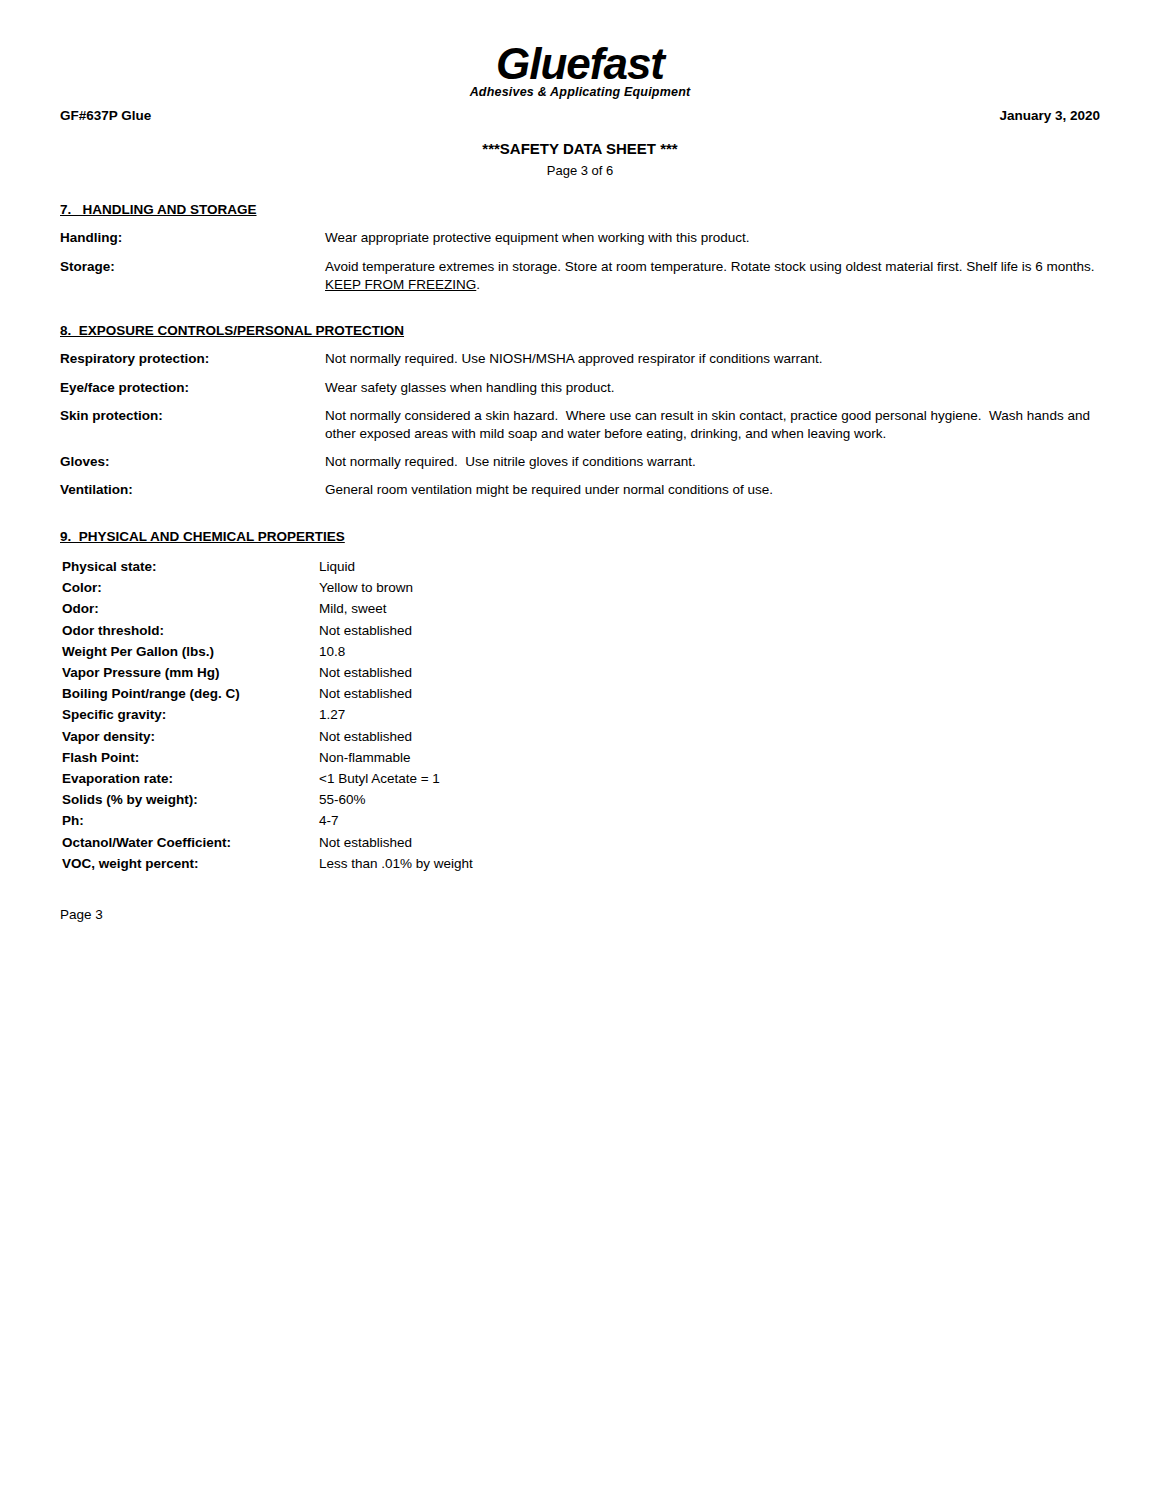Gluefast
Adhesives & Applicating Equipment
GF#637P Glue
January 3, 2020
***SAFETY DATA SHEET ***
Page 3 of 6
7. HANDLING AND STORAGE
| Handling: | Wear appropriate protective equipment when working with this product. |
| Storage: | Avoid temperature extremes in storage. Store at room temperature. Rotate stock using oldest material first. Shelf life is 6 months. KEEP FROM FREEZING . |
8. EXPOSURE CONTROLS/PERSONAL PROTECTION
| Respiratory protection: | Not normally required. Use NIOSH/MSHA approved respirator if conditions warrant. |
| Eye/face protection: | Wear safety glasses when handling this product. |
| Skin protection: | Not normally considered a skin hazard. Where use can result in skin contact, practice good personal hygiene. Wash hands and other exposed areas with mild soap and water before eating, drinking, and when leaving work. |
| Gloves: | Not normally required. Use nitrile gloves if conditions warrant. |
| Ventilation: | General room ventilation might be required under normal conditions of use. |
9. PHYSICAL AND CHEMICAL PROPERTIES
| Physical state: | Liquid |
| Color: | Yellow to brown |
| Odor: | Mild, sweet |
| Odor threshold: | Not established |
| Weight Per Gallon (lbs.) | 10.8 |
| Vapor Pressure (mm Hg) | Not established |
| Boiling Point/range (deg. C) | Not established |
| Specific gravity: | 1.27 |
| Vapor density: | Not established |
| Flash Point: | Non-flammable |
| Evaporation rate: | <1 Butyl Acetate = 1 |
| Solids (% by weight): | 55-60% |
| Ph: | 4-7 |
| Octanol/Water Coefficient: | Not established |
| VOC, weight percent: | Less than .01% by weight |
Page 3